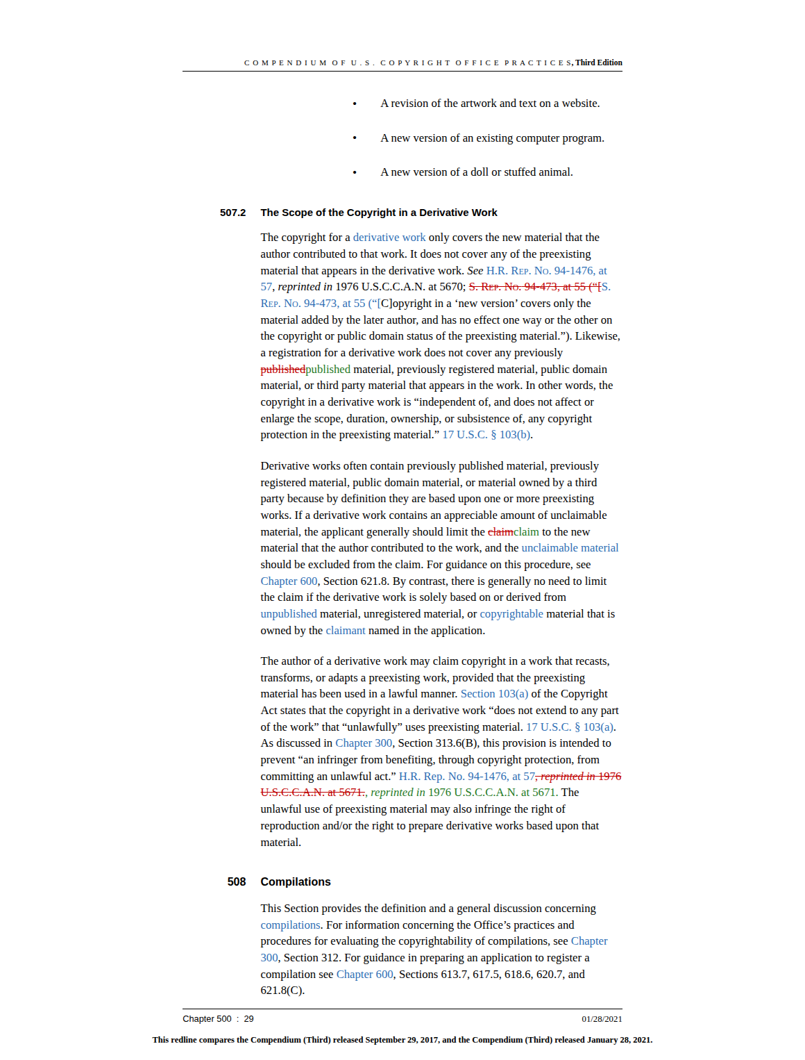C O M P E N D I U M O F U . S . C O P Y R I G H T O F F I C E P R A C T I C E S, Third Edition
A revision of the artwork and text on a website.
A new version of an existing computer program.
A new version of a doll or stuffed animal.
507.2
The Scope of the Copyright in a Derivative Work
The copyright for a derivative work only covers the new material that the author contributed to that work. It does not cover any of the preexisting material that appears in the derivative work. See H.R. Rep. No. 94-1476, at 57, reprinted in 1976 U.S.C.C.A.N. at 5670; S. Rep. No. 94-473, at 55 (“[S. Rep. No. 94-473, at 55 (“[C]opyright in a ‘new version’ covers only the material added by the later author, and has no effect one way or the other on the copyright or public domain status of the preexisting material.”). Likewise, a registration for a derivative work does not cover any previously published published material, previously registered material, public domain material, or third party material that appears in the work. In other words, the copyright in a derivative work is “independent of, and does not affect or enlarge the scope, duration, ownership, or subsistence of, any copyright protection in the preexisting material.” 17 U.S.C. § 103(b).
Derivative works often contain previously published material, previously registered material, public domain material, or material owned by a third party because by definition they are based upon one or more preexisting works. If a derivative work contains an appreciable amount of unclaimable material, the applicant generally should limit the claim claim to the new material that the author contributed to the work, and the unclaimable material should be excluded from the claim. For guidance on this procedure, see Chapter 600, Section 621.8. By contrast, there is generally no need to limit the claim if the derivative work is solely based on or derived from unpublished material, unregistered material, or copyrightable material that is owned by the claimant named in the application.
The author of a derivative work may claim copyright in a work that recasts, transforms, or adapts a preexisting work, provided that the preexisting material has been used in a lawful manner. Section 103(a) of the Copyright Act states that the copyright in a derivative work “does not extend to any part of the work” that “unlawfully” uses preexisting material. 17 U.S.C. § 103(a). As discussed in Chapter 300, Section 313.6(B), this provision is intended to prevent “an infringer from benefiting, through copyright protection, from committing an unlawful act.” H.R. Rep. No. 94-1476, at 57, reprinted in 1976 U.S.C.C.A.N. at 5671., reprinted in 1976 U.S.C.C.A.N. at 5671. The unlawful use of preexisting material may also infringe the right of reproduction and/or the right to prepare derivative works based upon that material.
508
Compilations
This Section provides the definition and a general discussion concerning compilations. For information concerning the Office’s practices and procedures for evaluating the copyrightability of compilations, see Chapter 300, Section 312. For guidance in preparing an application to register a compilation see Chapter 600, Sections 613.7, 617.5, 618.6, 620.7, and 621.8(C).
Chapter 500 : 29
01/28/2021
This redline compares the Compendium (Third) released September 29, 2017, and the Compendium (Third) released January 28, 2021.